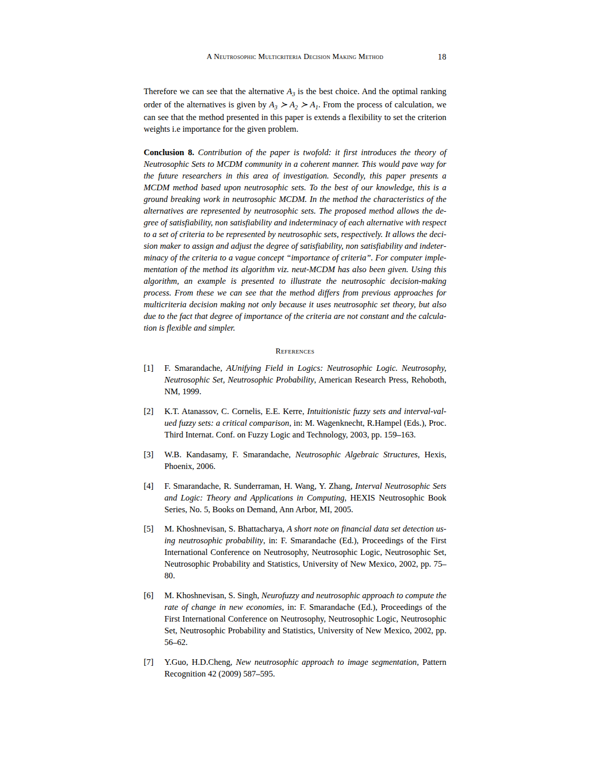A Neutrosophic Multicriteria Decision Making Method 18
Therefore we can see that the alternative A3 is the best choice. And the optimal ranking order of the alternatives is given by A3 ≻ A2 ≻ A1. From the process of calculation, we can see that the method presented in this paper is extends a flexibility to set the criterion weights i.e importance for the given problem.
Conclusion 8. Contribution of the paper is twofold: it first introduces the theory of Neutrosophic Sets to MCDM community in a coherent manner. This would pave way for the future researchers in this area of investigation. Secondly, this paper presents a MCDM method based upon neutrosophic sets. To the best of our knowledge, this is a ground breaking work in neutrosophic MCDM. In the method the characteristics of the alternatives are represented by neutrosophic sets. The proposed method allows the degree of satisfiability, non satisfiability and indeterminacy of each alternative with respect to a set of criteria to be represented by neutrosophic sets, respectively. It allows the decision maker to assign and adjust the degree of satisfiability, non satisfiability and indeterminacy of the criteria to a vague concept “importance of criteria”. For computer implementation of the method its algorithm viz. neut-MCDM has also been given. Using this algorithm, an example is presented to illustrate the neutrosophic decision-making process. From these we can see that the method differs from previous approaches for multicriteria decision making not only because it uses neutrosophic set theory, but also due to the fact that degree of importance of the criteria are not constant and the calculation is flexible and simpler.
References
[1] F. Smarandache, AUnifying Field in Logics: Neutrosophic Logic. Neutrosophy, Neutrosophic Set, Neutrosophic Probability, American Research Press, Rehoboth, NM, 1999.
[2] K.T. Atanassov, C. Cornelis, E.E. Kerre, Intuitionistic fuzzy sets and interval-valued fuzzy sets: a critical comparison, in: M. Wagenknecht, R.Hampel (Eds.), Proc. Third Internat. Conf. on Fuzzy Logic and Technology, 2003, pp. 159–163.
[3] W.B. Kandasamy, F. Smarandache, Neutrosophic Algebraic Structures, Hexis, Phoenix, 2006.
[4] F. Smarandache, R. Sunderraman, H. Wang, Y. Zhang, Interval Neutrosophic Sets and Logic: Theory and Applications in Computing, HEXIS Neutrosophic Book Series, No. 5, Books on Demand, Ann Arbor, MI, 2005.
[5] M. Khoshnevisan, S. Bhattacharya, A short note on financial data set detection using neutrosophic probability, in: F. Smarandache (Ed.), Proceedings of the First International Conference on Neutrosophy, Neutrosophic Logic, Neutrosophic Set, Neutrosophic Probability and Statistics, University of New Mexico, 2002, pp. 75–80.
[6] M. Khoshnevisan, S. Singh, Neurofuzzy and neutrosophic approach to compute the rate of change in new economies, in: F. Smarandache (Ed.), Proceedings of the First International Conference on Neutrosophy, Neutrosophic Logic, Neutrosophic Set, Neutrosophic Probability and Statistics, University of New Mexico, 2002, pp. 56–62.
[7] Y.Guo, H.D.Cheng, New neutrosophic approach to image segmentation, Pattern Recognition 42 (2009) 587–595.